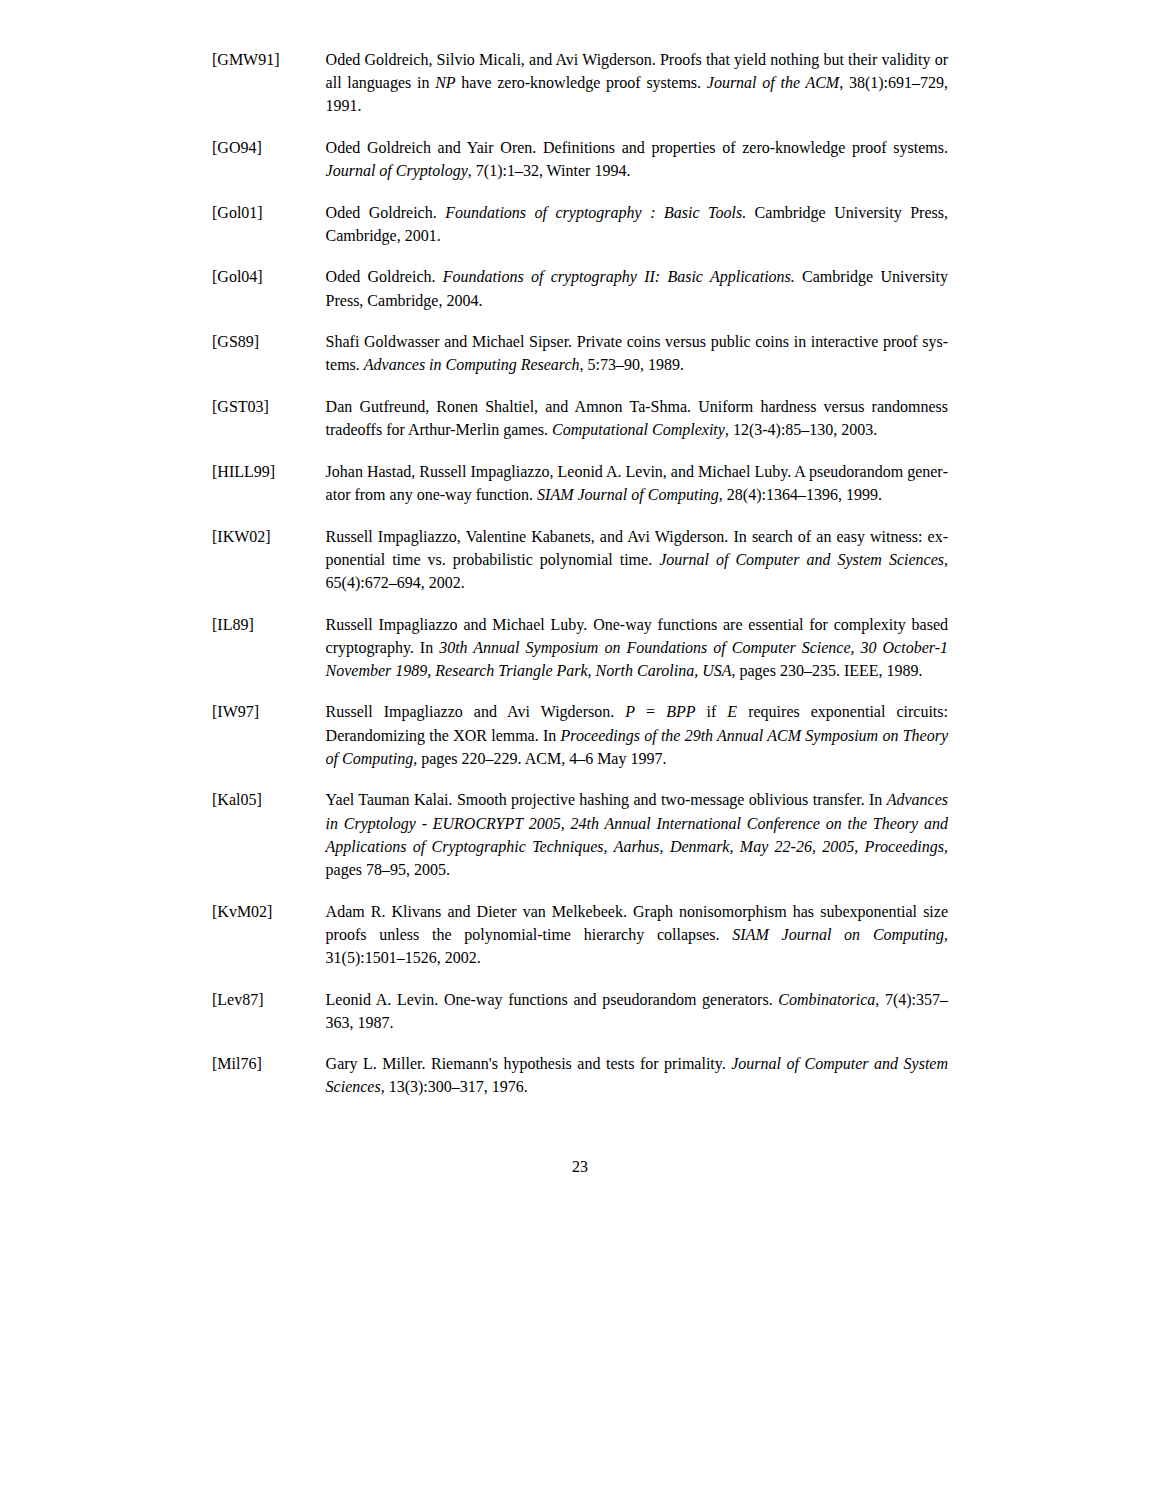[GMW91] Oded Goldreich, Silvio Micali, and Avi Wigderson. Proofs that yield nothing but their validity or all languages in NP have zero-knowledge proof systems. Journal of the ACM, 38(1):691–729, 1991.
[GO94] Oded Goldreich and Yair Oren. Definitions and properties of zero-knowledge proof systems. Journal of Cryptology, 7(1):1–32, Winter 1994.
[Gol01] Oded Goldreich. Foundations of cryptography : Basic Tools. Cambridge University Press, Cambridge, 2001.
[Gol04] Oded Goldreich. Foundations of cryptography II: Basic Applications. Cambridge University Press, Cambridge, 2004.
[GS89] Shafi Goldwasser and Michael Sipser. Private coins versus public coins in interactive proof systems. Advances in Computing Research, 5:73–90, 1989.
[GST03] Dan Gutfreund, Ronen Shaltiel, and Amnon Ta-Shma. Uniform hardness versus randomness tradeoffs for Arthur-Merlin games. Computational Complexity, 12(3-4):85–130, 2003.
[HILL99] Johan Hastad, Russell Impagliazzo, Leonid A. Levin, and Michael Luby. A pseudorandom generator from any one-way function. SIAM Journal of Computing, 28(4):1364–1396, 1999.
[IKW02] Russell Impagliazzo, Valentine Kabanets, and Avi Wigderson. In search of an easy witness: exponential time vs. probabilistic polynomial time. Journal of Computer and System Sciences, 65(4):672–694, 2002.
[IL89] Russell Impagliazzo and Michael Luby. One-way functions are essential for complexity based cryptography. In 30th Annual Symposium on Foundations of Computer Science, 30 October-1 November 1989, Research Triangle Park, North Carolina, USA, pages 230–235. IEEE, 1989.
[IW97] Russell Impagliazzo and Avi Wigderson. P = BPP if E requires exponential circuits: Derandomizing the XOR lemma. In Proceedings of the 29th Annual ACM Symposium on Theory of Computing, pages 220–229. ACM, 4–6 May 1997.
[Kal05] Yael Tauman Kalai. Smooth projective hashing and two-message oblivious transfer. In Advances in Cryptology - EUROCRYPT 2005, 24th Annual International Conference on the Theory and Applications of Cryptographic Techniques, Aarhus, Denmark, May 22-26, 2005, Proceedings, pages 78–95, 2005.
[KvM02] Adam R. Klivans and Dieter van Melkebeek. Graph nonisomorphism has subexponential size proofs unless the polynomial-time hierarchy collapses. SIAM Journal on Computing, 31(5):1501–1526, 2002.
[Lev87] Leonid A. Levin. One-way functions and pseudorandom generators. Combinatorica, 7(4):357–363, 1987.
[Mil76] Gary L. Miller. Riemann's hypothesis and tests for primality. Journal of Computer and System Sciences, 13(3):300–317, 1976.
23